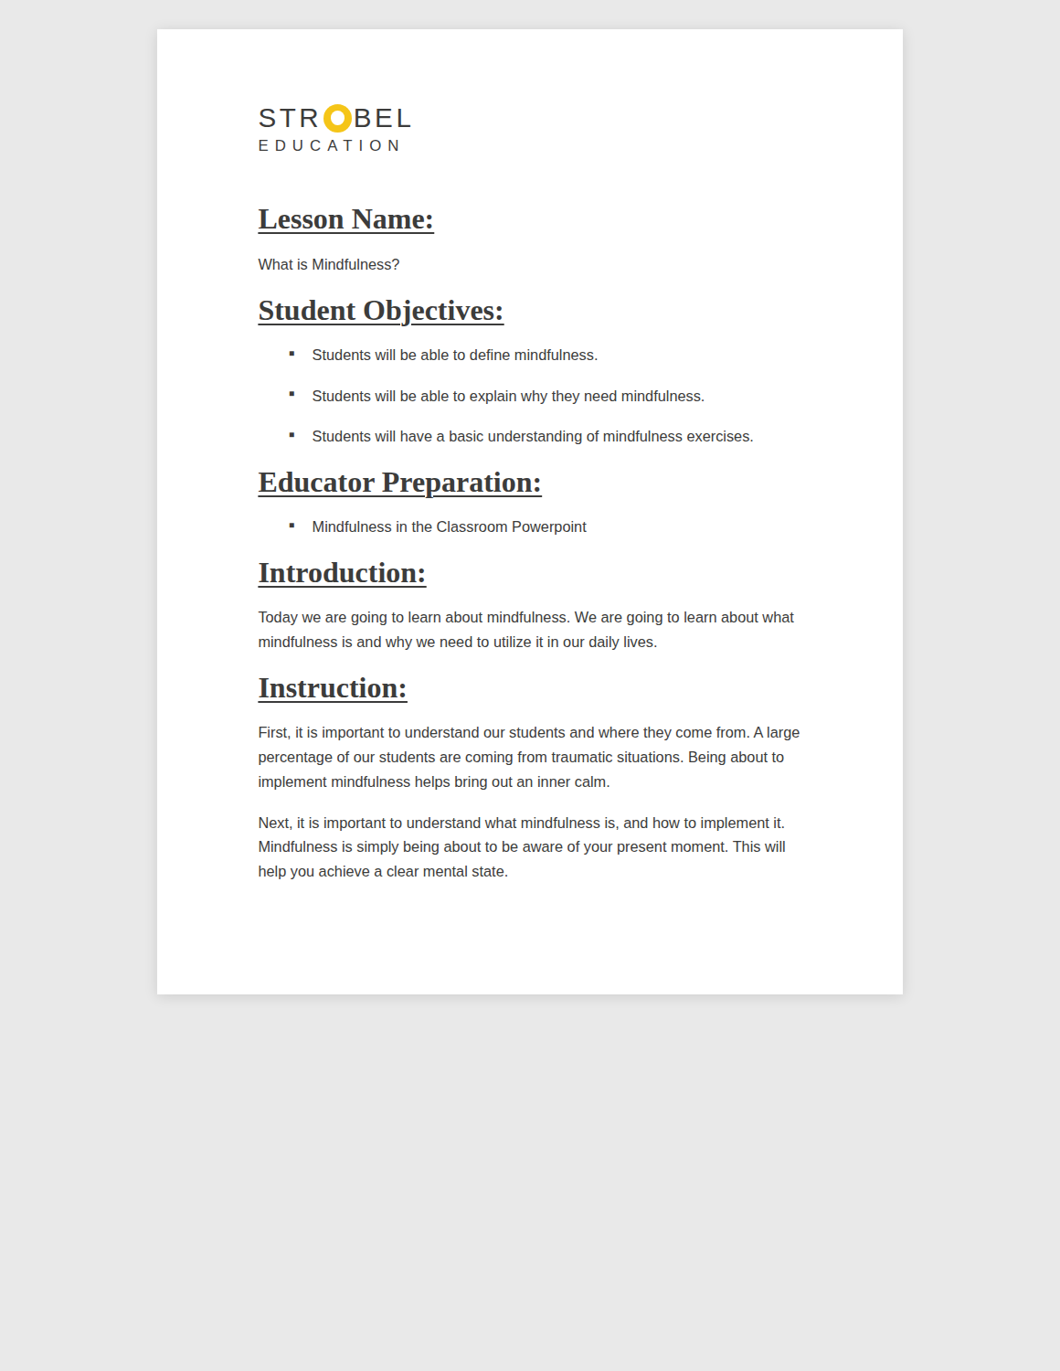STR BEL
EDUCATION
Lesson Name:
What is Mindfulness?
Student Objectives:
Students will be able to define mindfulness.
Students will be able to explain why they need mindfulness.
Students will have a basic understanding of mindfulness exercises.
Educator Preparation:
Mindfulness in the Classroom Powerpoint
Introduction:
Today we are going to learn about mindfulness. We are going to learn about what mindfulness is and why we need to utilize it in our daily lives.
Instruction:
First, it is important to understand our students and where they come from. A large percentage of our students are coming from traumatic situations. Being about to implement mindfulness helps bring out an inner calm.
Next, it is important to understand what mindfulness is, and how to implement it. Mindfulness is simply being about to be aware of your present moment. This will help you achieve a clear mental state.